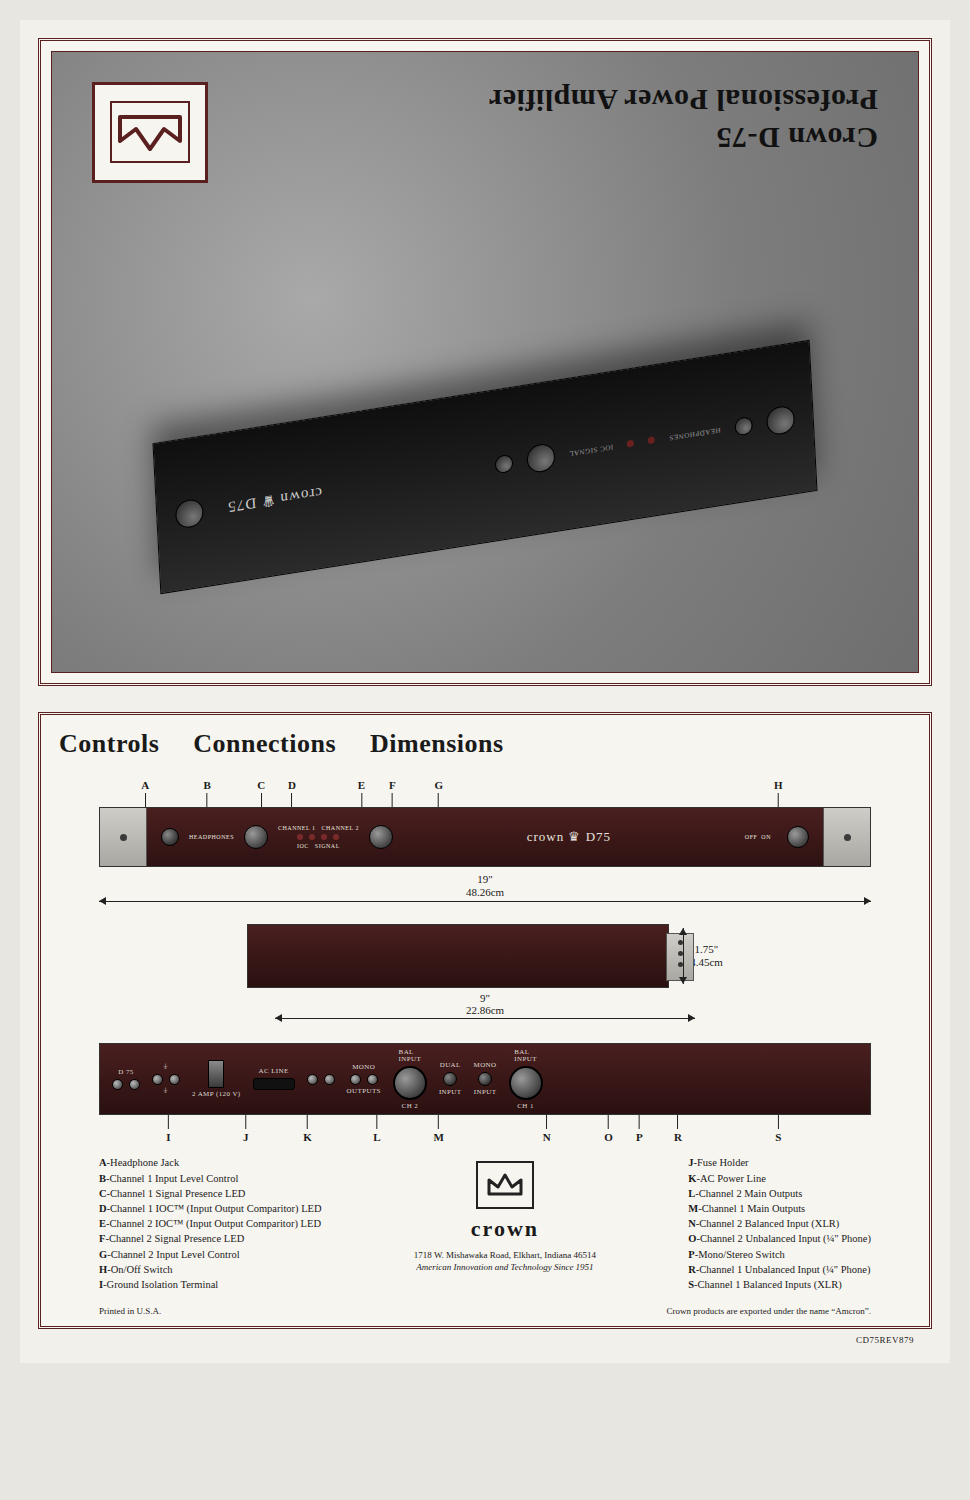HEADPHONES
IOC SIGNAL
crown ♛ D75
Crown D-75
Professional Power Amplifier
Controls Connections Dimensions
A B C D E F G H
HEADPHONES
CHANNEL 1 CHANNEL 2
IOC SIGNAL
crown ♛ D75 OFF ON
19"
48.26cm
1.75"
4.45cm
9"
22.86cm
D 75
⏚
⏚
2 AMP (120 V)
AC LINE
MONO
OUTPUTS
BAL
INPUT CH 2
DUAL INPUT
MONO INPUT
BAL
INPUT CH 1
I J K L M N O P R S
A-Headphone Jack
B-Channel 1 Input Level Control
C-Channel 1 Signal Presence LED
D-Channel 1 IOC™ (Input Output Comparitor) LED
E-Channel 2 IOC™ (Input Output Comparitor) LED
F-Channel 2 Signal Presence LED
G-Channel 2 Input Level Control
H-On/Off Switch
I-Ground Isolation Terminal
crown
1718 W. Mishawaka Road, Elkhart, Indiana 46514
American Innovation and Technology Since 1951
J-Fuse Holder
K-AC Power Line
L-Channel 2 Main Outputs
M-Channel 1 Main Outputs
N-Channel 2 Balanced Input (XLR)
O-Channel 2 Unbalanced Input (¼" Phone)
P-Mono/Stereo Switch
R-Channel 1 Unbalanced Input (¼" Phone)
S-Channel 1 Balanced Inputs (XLR)
Printed in U.S.A. Crown products are exported under the name “Amcron”.
CD75REV879